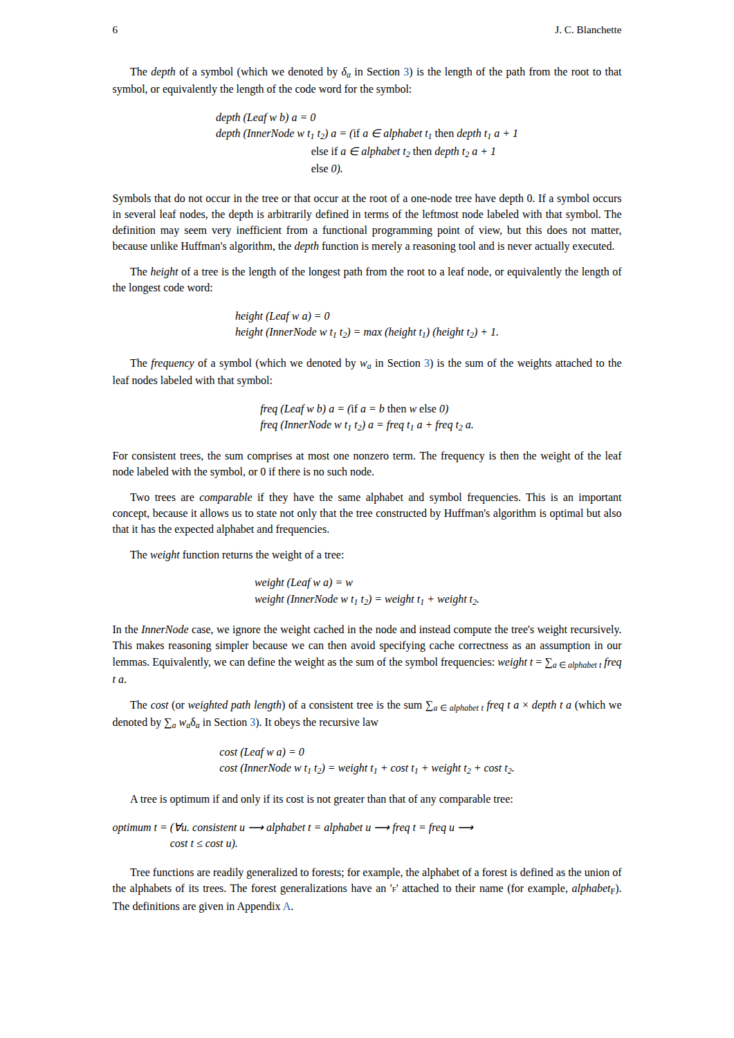6 J. C. Blanchette
The depth of a symbol (which we denoted by δa in Section 3) is the length of the path from the root to that symbol, or equivalently the length of the code word for the symbol:
depth (Leaf w b) a = 0
depth (InnerNode w t 1 t 2) a = (if a ∈ alphabet t 1 then depth t 1 a + 1
else if a ∈ alphabet t 2 then depth t 2 a + 1
else 0).
Symbols that do not occur in the tree or that occur at the root of a one-node tree have depth 0. If a symbol occurs in several leaf nodes, the depth is arbitrarily defined in terms of the leftmost node labeled with that symbol. The definition may seem very inefficient from a functional programming point of view, but this does not matter, because unlike Huffman's algorithm, the depth function is merely a reasoning tool and is never actually executed.
The height of a tree is the length of the longest path from the root to a leaf node, or equivalently the length of the longest code word:
height (Leaf w a) = 0
height (InnerNode w t 1 t 2) = max (height t 1) (height t 2) + 1.
The frequency of a symbol (which we denoted by wa in Section 3) is the sum of the weights attached to the leaf nodes labeled with that symbol:
freq (Leaf w b) a = (if a = b then w else 0)
freq (InnerNode w t 1 t 2) a = freq t 1 a + freq t 2 a.
For consistent trees, the sum comprises at most one nonzero term. The frequency is then the weight of the leaf node labeled with the symbol, or 0 if there is no such node.
Two trees are comparable if they have the same alphabet and symbol frequencies. This is an important concept, because it allows us to state not only that the tree constructed by Huffman's algorithm is optimal but also that it has the expected alphabet and frequencies.
The weight function returns the weight of a tree:
weight (Leaf w a) = w
weight (InnerNode w t 1 t 2) = weight t 1 + weight t 2.
In the InnerNode case, we ignore the weight cached in the node and instead compute the tree's weight recursively. This makes reasoning simpler because we can then avoid specifying cache correctness as an assumption in our lemmas. Equivalently, we can define the weight as the sum of the symbol frequencies: weight t = ∑a ∈ alphabet t freq t a.
The cost (or weighted path length) of a consistent tree is the sum ∑a ∈ alphabet t freq t a × depth t a (which we denoted by ∑a waδa in Section 3). It obeys the recursive law
cost (Leaf w a) = 0
cost (InnerNode w t 1 t 2) = weight t 1 + cost t 1 + weight t 2 + cost t 2.
A tree is optimum if and only if its cost is not greater than that of any comparable tree:
optimum t = (∀u. consistent u ⟶ alphabet t = alphabet u ⟶ freq t = freq u ⟶
cost t ≤ cost u).
Tree functions are readily generalized to forests; for example, the alphabet of a forest is defined as the union of the alphabets of its trees. The forest generalizations have an 'f' attached to their name (for example, alphabet F). The definitions are given in Appendix A.